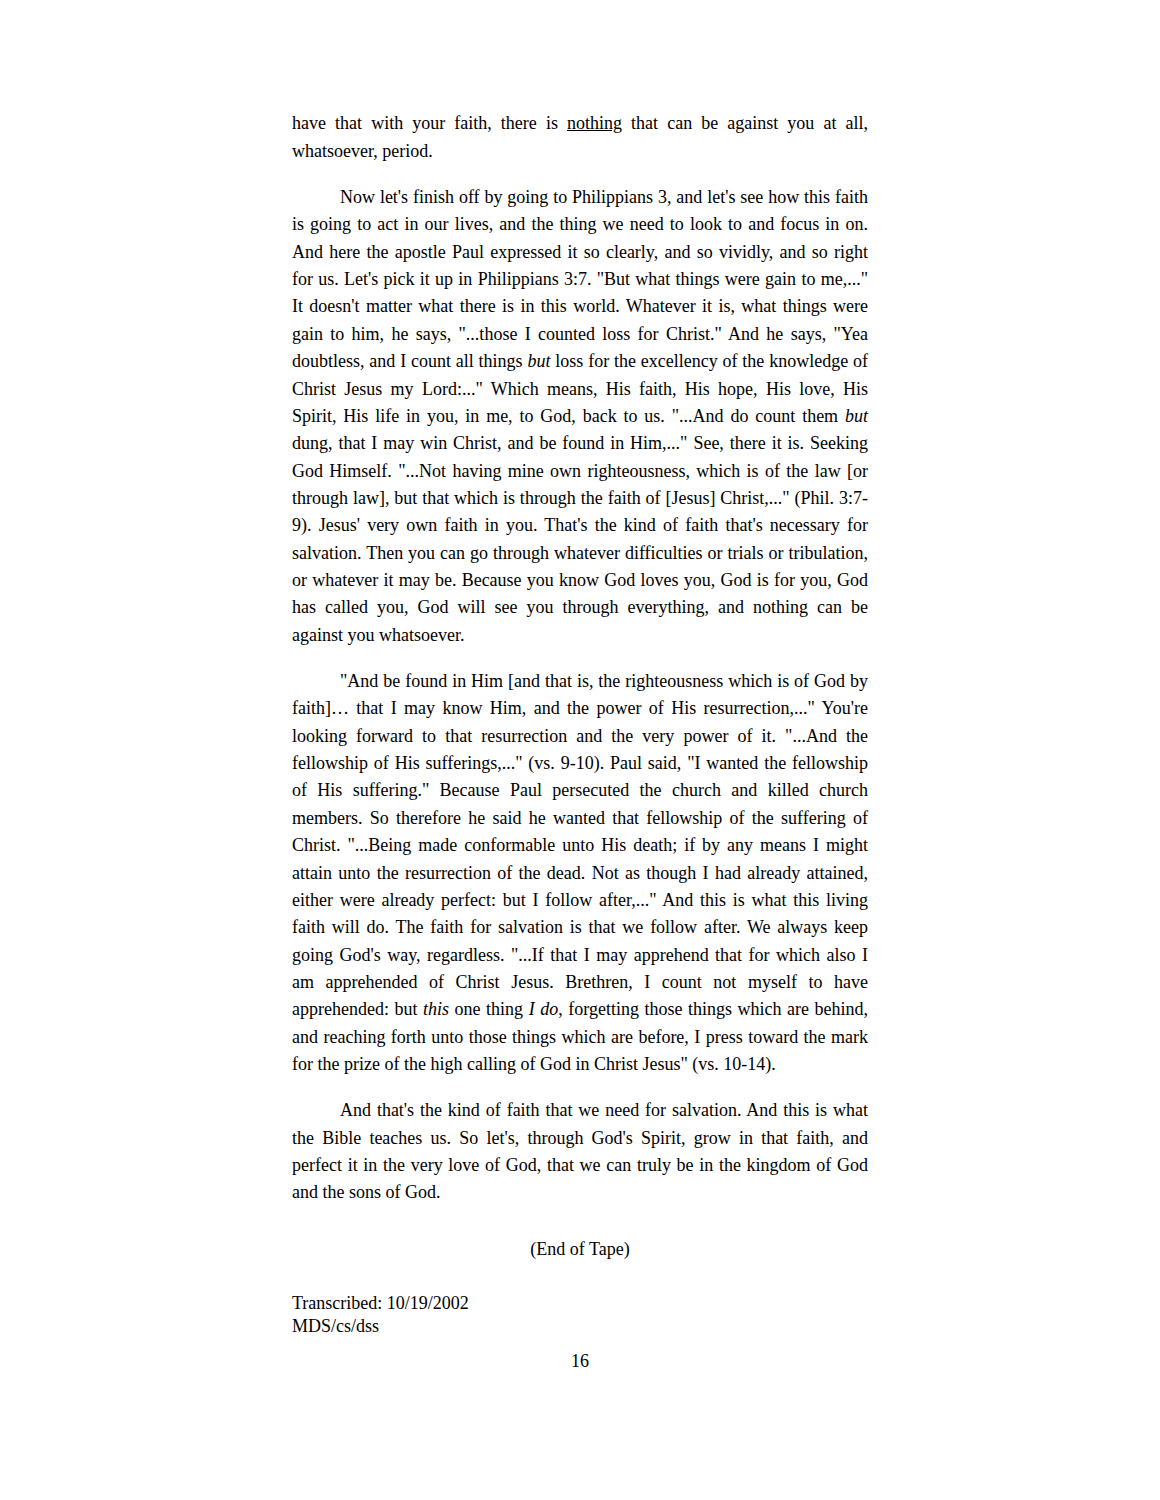have that with your faith, there is nothing that can be against you at all, whatsoever, period.
Now let's finish off by going to Philippians 3, and let's see how this faith is going to act in our lives, and the thing we need to look to and focus in on. And here the apostle Paul expressed it so clearly, and so vividly, and so right for us. Let's pick it up in Philippians 3:7. "But what things were gain to me,..." It doesn't matter what there is in this world. Whatever it is, what things were gain to him, he says, "...those I counted loss for Christ." And he says, "Yea doubtless, and I count all things but loss for the excellency of the knowledge of Christ Jesus my Lord:..." Which means, His faith, His hope, His love, His Spirit, His life in you, in me, to God, back to us. "...And do count them but dung, that I may win Christ, and be found in Him,..." See, there it is. Seeking God Himself. "...Not having mine own righteousness, which is of the law [or through law], but that which is through the faith of [Jesus] Christ,..." (Phil. 3:7-9). Jesus' very own faith in you. That's the kind of faith that's necessary for salvation. Then you can go through whatever difficulties or trials or tribulation, or whatever it may be. Because you know God loves you, God is for you, God has called you, God will see you through everything, and nothing can be against you whatsoever.
"And be found in Him [and that is, the righteousness which is of God by faith]… that I may know Him, and the power of His resurrection,..." You're looking forward to that resurrection and the very power of it. "...And the fellowship of His sufferings,..." (vs. 9-10). Paul said, "I wanted the fellowship of His suffering." Because Paul persecuted the church and killed church members. So therefore he said he wanted that fellowship of the suffering of Christ. "...Being made conformable unto His death; if by any means I might attain unto the resurrection of the dead. Not as though I had already attained, either were already perfect: but I follow after,..." And this is what this living faith will do. The faith for salvation is that we follow after. We always keep going God's way, regardless. "...If that I may apprehend that for which also I am apprehended of Christ Jesus. Brethren, I count not myself to have apprehended: but this one thing I do, forgetting those things which are behind, and reaching forth unto those things which are before, I press toward the mark for the prize of the high calling of God in Christ Jesus" (vs. 10-14).
And that's the kind of faith that we need for salvation. And this is what the Bible teaches us. So let's, through God's Spirit, grow in that faith, and perfect it in the very love of God, that we can truly be in the kingdom of God and the sons of God.
(End of Tape)
Transcribed: 10/19/2002
MDS/cs/dss
16